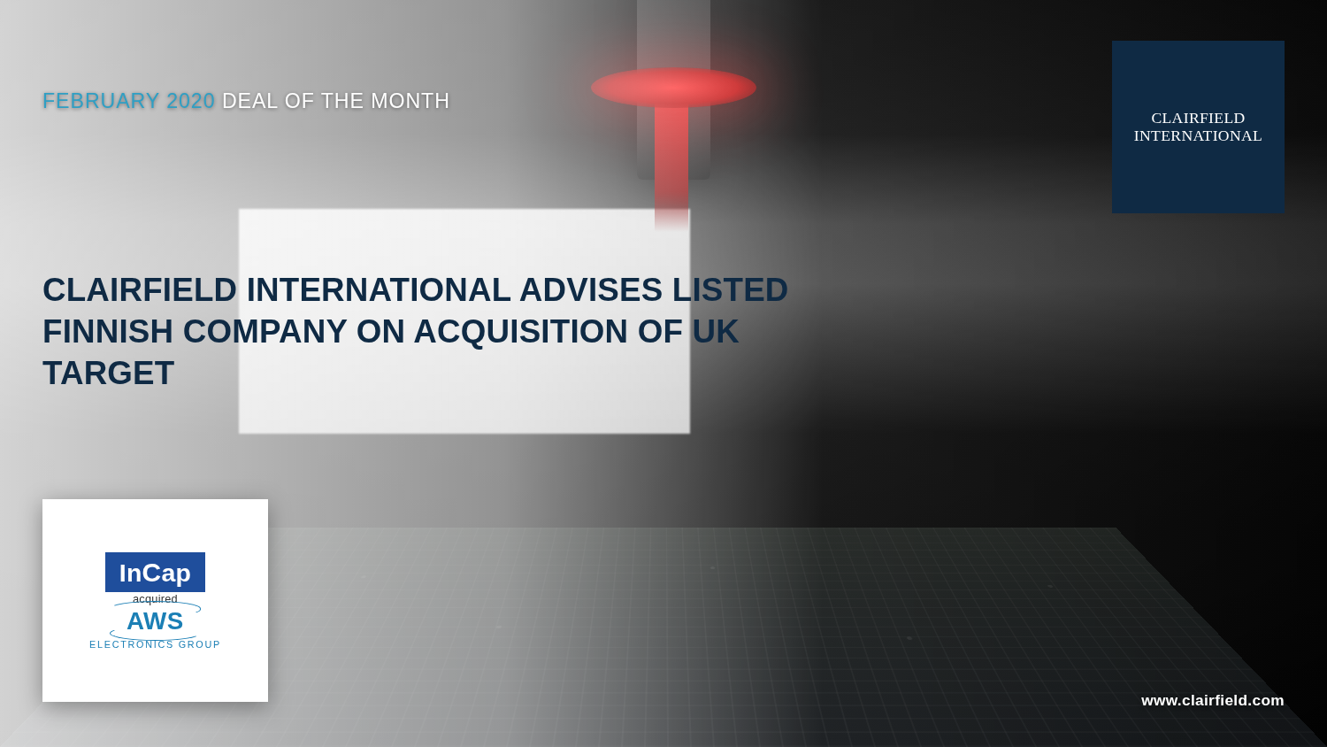FEBRUARY 2020 DEAL OF THE MONTH
CLAIRFIELD INTERNATIONAL ADVISES LISTED FINNISH COMPANY ON ACQUISITION OF UK TARGET
Clairfield
International
InCap
acquired
AWS
Electronics Group
www.clairfield.com